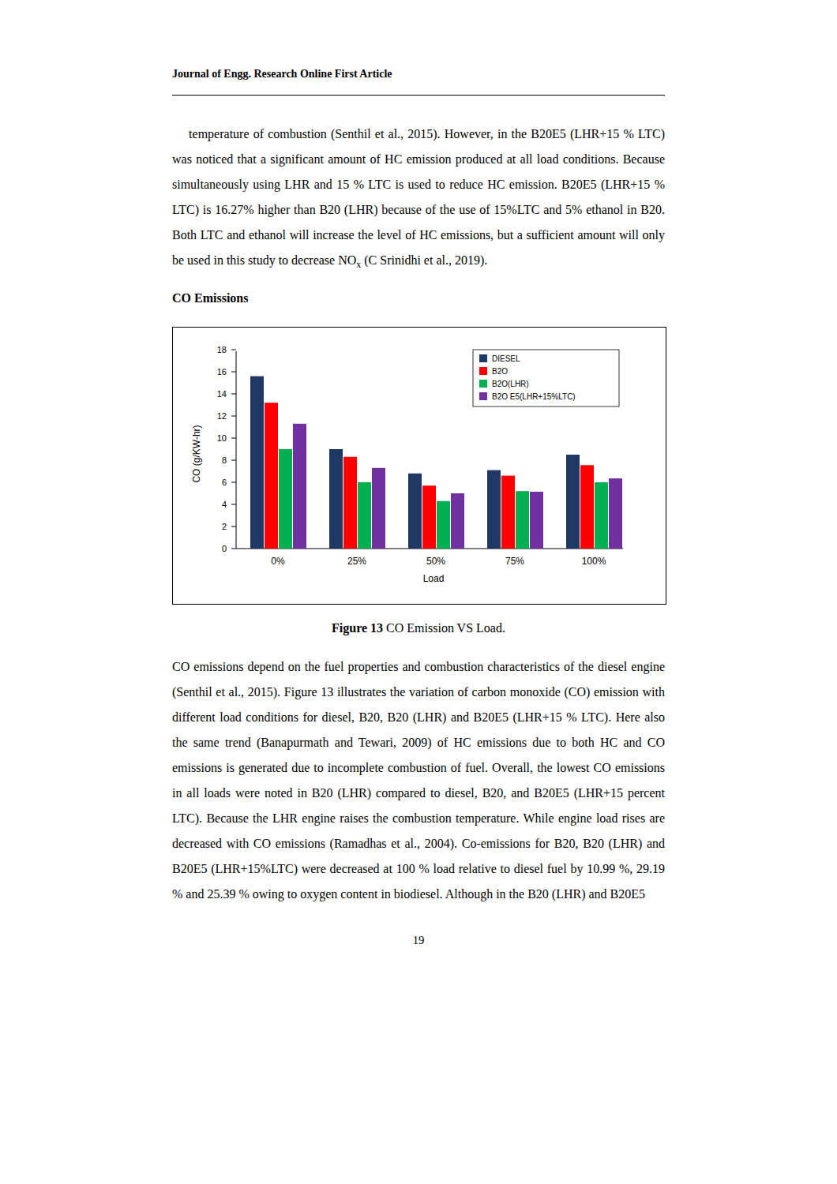Journal of Engg. Research Online First Article
temperature of combustion (Senthil et al., 2015). However, in the B20E5 (LHR+15 % LTC) was noticed that a significant amount of HC emission produced at all load conditions. Because simultaneously using LHR and 15 % LTC is used to reduce HC emission. B20E5 (LHR+15 % LTC) is 16.27% higher than B20 (LHR) because of the use of 15%LTC and 5% ethanol in B20. Both LTC and ethanol will increase the level of HC emissions, but a sufficient amount will only be used in this study to decrease NOx (C Srinidhi et al., 2019).
CO Emissions
0 2 4 6 8 10 12 14 16 18 CO (g/KW-hr) 0% 25% 50% 75% 100% Load DIESEL B2O B2O(LHR) B2O E5(LHR+15%LTC)
Figure 13 CO Emission VS Load.
CO emissions depend on the fuel properties and combustion characteristics of the diesel engine (Senthil et al., 2015). Figure 13 illustrates the variation of carbon monoxide (CO) emission with different load conditions for diesel, B20, B20 (LHR) and B20E5 (LHR+15 % LTC). Here also the same trend (Banapurmath and Tewari, 2009) of HC emissions due to both HC and CO emissions is generated due to incomplete combustion of fuel. Overall, the lowest CO emissions in all loads were noted in B20 (LHR) compared to diesel, B20, and B20E5 (LHR+15 percent LTC). Because the LHR engine raises the combustion temperature. While engine load rises are decreased with CO emissions (Ramadhas et al., 2004). Co-emissions for B20, B20 (LHR) and B20E5 (LHR+15%LTC) were decreased at 100 % load relative to diesel fuel by 10.99 %, 29.19 % and 25.39 % owing to oxygen content in biodiesel. Although in the B20 (LHR) and B20E5
19